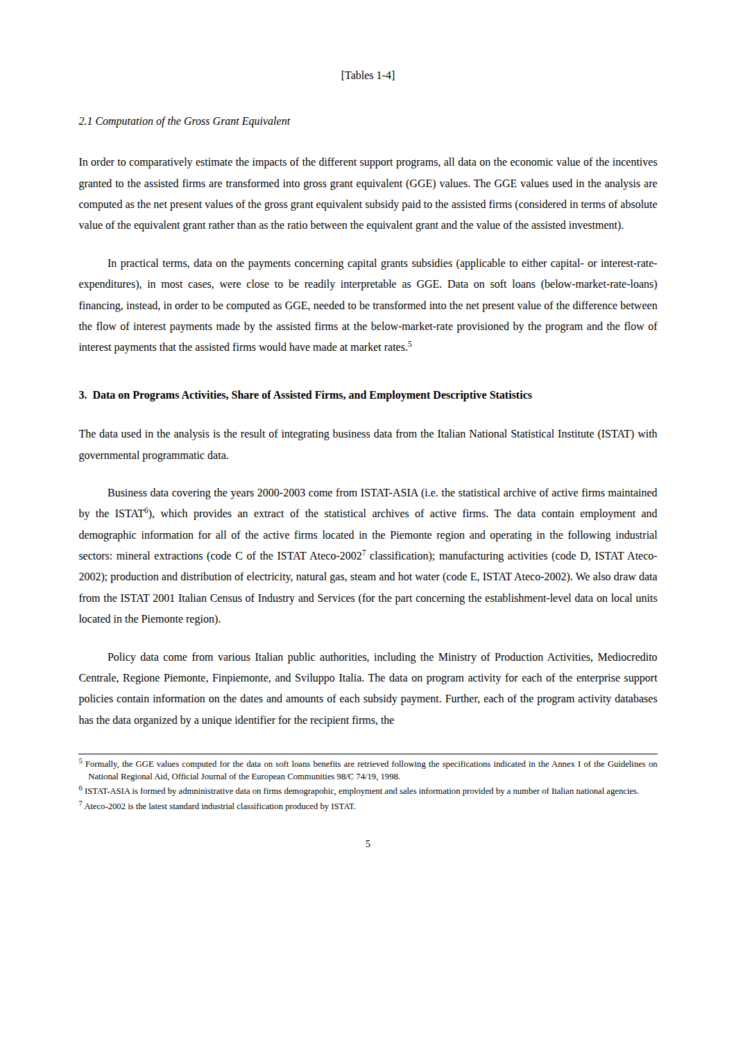[Tables 1-4]
2.1 Computation of the Gross Grant Equivalent
In order to comparatively estimate the impacts of the different support programs, all data on the economic value of the incentives granted to the assisted firms are transformed into gross grant equivalent (GGE) values. The GGE values used in the analysis are computed as the net present values of the gross grant equivalent subsidy paid to the assisted firms (considered in terms of absolute value of the equivalent grant rather than as the ratio between the equivalent grant and the value of the assisted investment).
In practical terms, data on the payments concerning capital grants subsidies (applicable to either capital- or interest-rate- expenditures), in most cases, were close to be readily interpretable as GGE. Data on soft loans (below-market-rate-loans) financing, instead, in order to be computed as GGE, needed to be transformed into the net present value of the difference between the flow of interest payments made by the assisted firms at the below-market-rate provisioned by the program and the flow of interest payments that the assisted firms would have made at market rates.5
3. Data on Programs Activities, Share of Assisted Firms, and Employment Descriptive Statistics
The data used in the analysis is the result of integrating business data from the Italian National Statistical Institute (ISTAT) with governmental programmatic data.
Business data covering the years 2000-2003 come from ISTAT-ASIA (i.e. the statistical archive of active firms maintained by the ISTAT6), which provides an extract of the statistical archives of active firms. The data contain employment and demographic information for all of the active firms located in the Piemonte region and operating in the following industrial sectors: mineral extractions (code C of the ISTAT Ateco-20027 classification); manufacturing activities (code D, ISTAT Ateco-2002); production and distribution of electricity, natural gas, steam and hot water (code E, ISTAT Ateco-2002). We also draw data from the ISTAT 2001 Italian Census of Industry and Services (for the part concerning the establishment-level data on local units located in the Piemonte region).
Policy data come from various Italian public authorities, including the Ministry of Production Activities, Mediocredito Centrale, Regione Piemonte, Finpiemonte, and Sviluppo Italia. The data on program activity for each of the enterprise support policies contain information on the dates and amounts of each subsidy payment. Further, each of the program activity databases has the data organized by a unique identifier for the recipient firms, the
5 Formally, the GGE values computed for the data on soft loans benefits are retrieved following the specifications indicated in the Annex I of the Guidelines on National Regional Aid, Official Journal of the European Communities 98/C 74/19, 1998.
6 ISTAT-ASIA is formed by admninistrative data on firms demograpohic, employment and sales information provided by a number of Italian national agencies.
7 Ateco-2002 is the latest standard industrial classification produced by ISTAT.
5